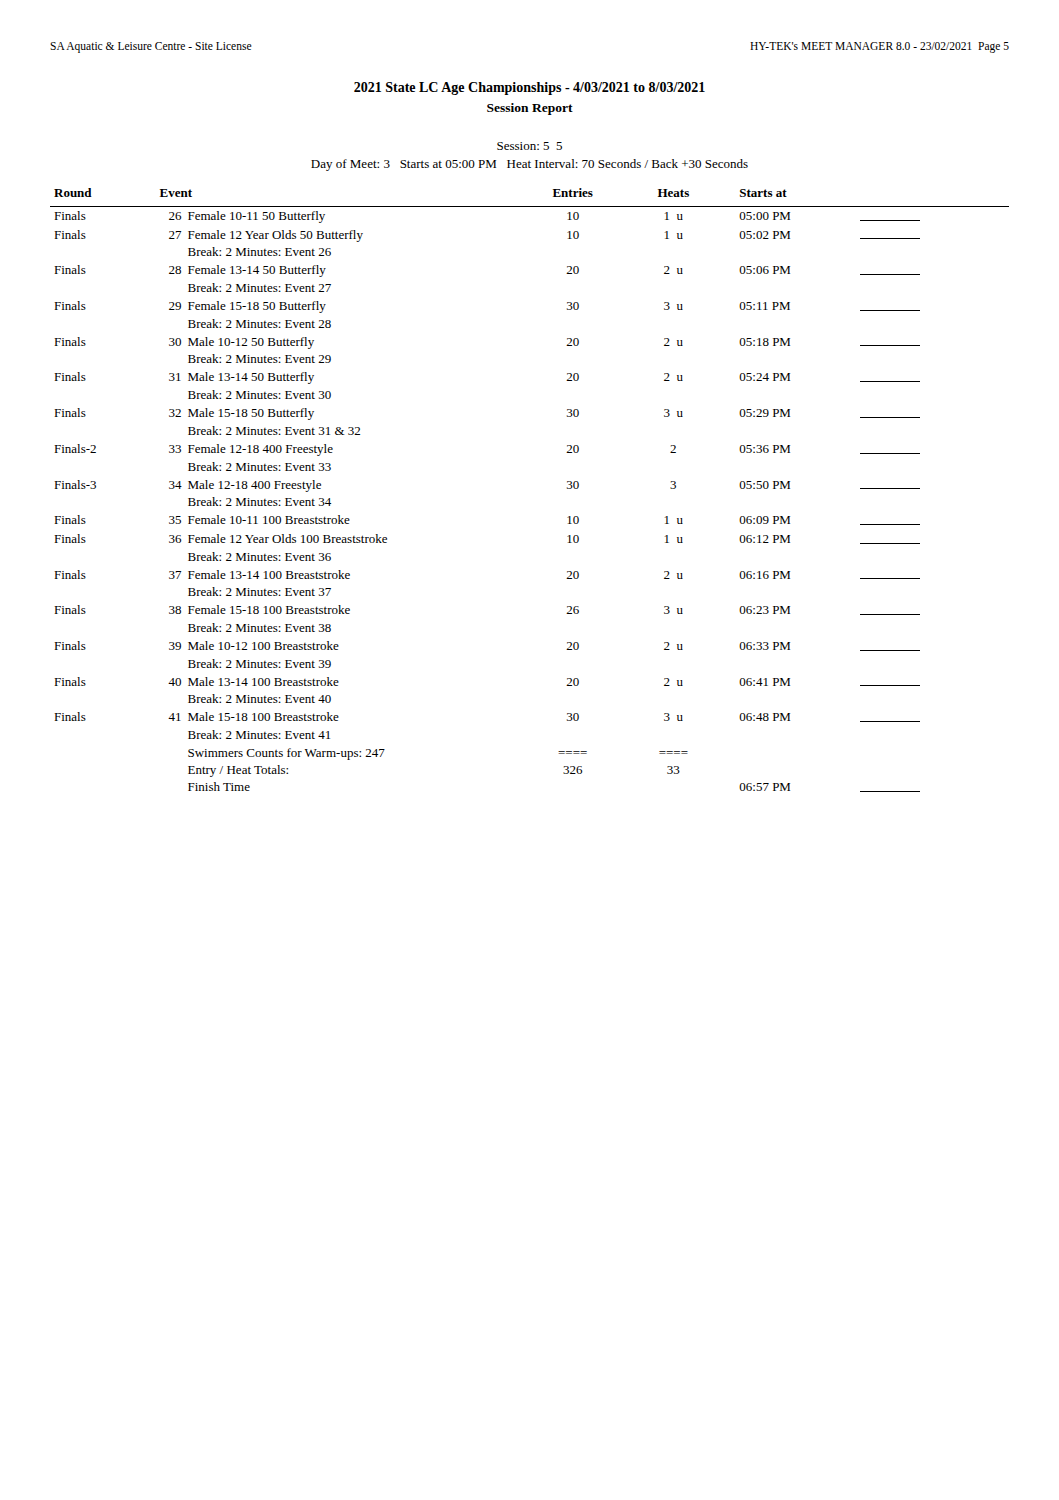SA Aquatic & Leisure Centre - Site License
HY-TEK's MEET MANAGER 8.0 - 23/02/2021 Page 5
2021 State LC Age Championships - 4/03/2021 to 8/03/2021
Session Report
Session: 5 5
Day of Meet: 3 Starts at 05:00 PM Heat Interval: 70 Seconds / Back +30 Seconds
| Round | Event | Entries | Heats | Starts at | |
| --- | --- | --- | --- | --- | --- |
| Finals | 26 Female 10-11 50 Butterfly | 10 | 1 u | 05:00 PM | |
| Finals | 27 Female 12 Year Olds 50 Butterfly | 10 | 1 u | 05:02 PM | |
| | Break: 2 Minutes: Event 26 | | | | |
| Finals | 28 Female 13-14 50 Butterfly | 20 | 2 u | 05:06 PM | |
| | Break: 2 Minutes: Event 27 | | | | |
| Finals | 29 Female 15-18 50 Butterfly | 30 | 3 u | 05:11 PM | |
| | Break: 2 Minutes: Event 28 | | | | |
| Finals | 30 Male 10-12 50 Butterfly | 20 | 2 u | 05:18 PM | |
| | Break: 2 Minutes: Event 29 | | | | |
| Finals | 31 Male 13-14 50 Butterfly | 20 | 2 u | 05:24 PM | |
| | Break: 2 Minutes: Event 30 | | | | |
| Finals | 32 Male 15-18 50 Butterfly | 30 | 3 u | 05:29 PM | |
| | Break: 2 Minutes: Event 31 & 32 | | | | |
| Finals-2 | 33 Female 12-18 400 Freestyle | 20 | 2 | 05:36 PM | |
| | Break: 2 Minutes: Event 33 | | | | |
| Finals-3 | 34 Male 12-18 400 Freestyle | 30 | 3 | 05:50 PM | |
| | Break: 2 Minutes: Event 34 | | | | |
| Finals | 35 Female 10-11 100 Breaststroke | 10 | 1 u | 06:09 PM | |
| Finals | 36 Female 12 Year Olds 100 Breaststroke | 10 | 1 u | 06:12 PM | |
| | Break: 2 Minutes: Event 36 | | | | |
| Finals | 37 Female 13-14 100 Breaststroke | 20 | 2 u | 06:16 PM | |
| | Break: 2 Minutes: Event 37 | | | | |
| Finals | 38 Female 15-18 100 Breaststroke | 26 | 3 u | 06:23 PM | |
| | Break: 2 Minutes: Event 38 | | | | |
| Finals | 39 Male 10-12 100 Breaststroke | 20 | 2 u | 06:33 PM | |
| | Break: 2 Minutes: Event 39 | | | | |
| Finals | 40 Male 13-14 100 Breaststroke | 20 | 2 u | 06:41 PM | |
| | Break: 2 Minutes: Event 40 | | | | |
| Finals | 41 Male 15-18 100 Breaststroke | 30 | 3 u | 06:48 PM | |
| | Break: 2 Minutes: Event 41 | | | | |
| | Swimmers Counts for Warm-ups: 247 | ==== | ==== | | |
| | Entry / Heat Totals: | 326 | 33 | | |
| | Finish Time | | | 06:57 PM | |